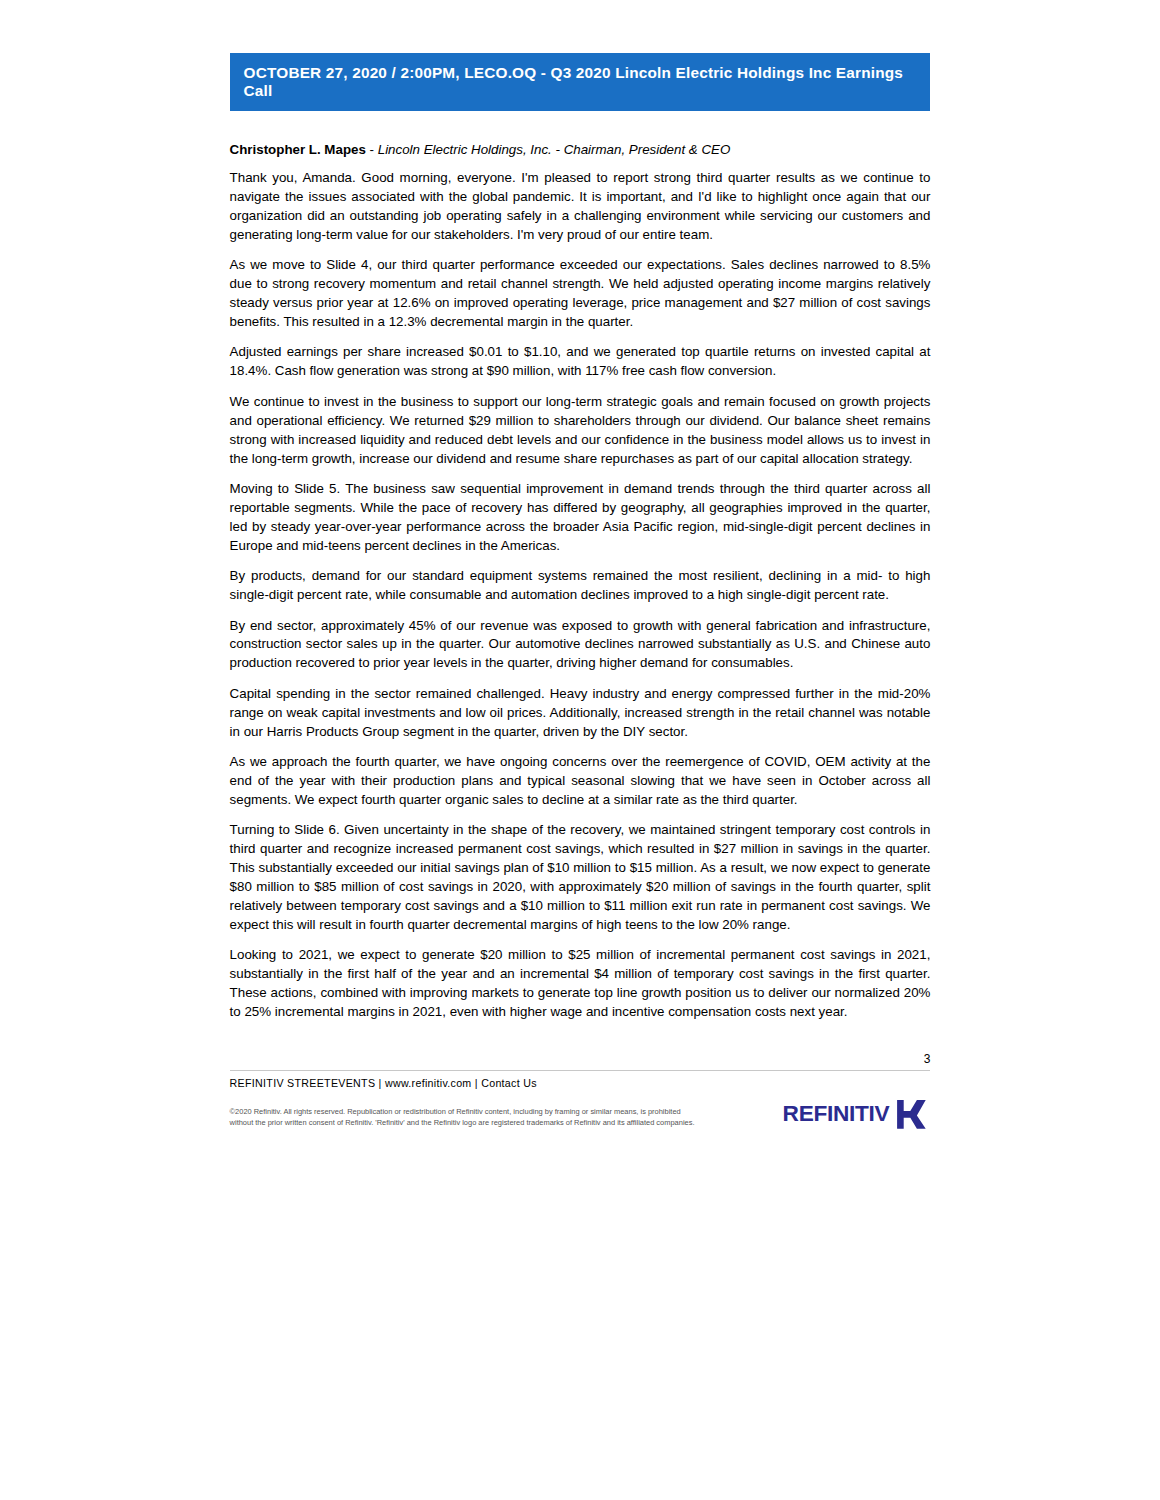OCTOBER 27, 2020 / 2:00PM, LECO.OQ - Q3 2020 Lincoln Electric Holdings Inc Earnings Call
Christopher L. Mapes - Lincoln Electric Holdings, Inc. - Chairman, President & CEO
Thank you, Amanda. Good morning, everyone. I'm pleased to report strong third quarter results as we continue to navigate the issues associated with the global pandemic. It is important, and I'd like to highlight once again that our organization did an outstanding job operating safely in a challenging environment while servicing our customers and generating long-term value for our stakeholders. I'm very proud of our entire team.
As we move to Slide 4, our third quarter performance exceeded our expectations. Sales declines narrowed to 8.5% due to strong recovery momentum and retail channel strength. We held adjusted operating income margins relatively steady versus prior year at 12.6% on improved operating leverage, price management and $27 million of cost savings benefits. This resulted in a 12.3% decremental margin in the quarter.
Adjusted earnings per share increased $0.01 to $1.10, and we generated top quartile returns on invested capital at 18.4%. Cash flow generation was strong at $90 million, with 117% free cash flow conversion.
We continue to invest in the business to support our long-term strategic goals and remain focused on growth projects and operational efficiency. We returned $29 million to shareholders through our dividend. Our balance sheet remains strong with increased liquidity and reduced debt levels and our confidence in the business model allows us to invest in the long-term growth, increase our dividend and resume share repurchases as part of our capital allocation strategy.
Moving to Slide 5. The business saw sequential improvement in demand trends through the third quarter across all reportable segments. While the pace of recovery has differed by geography, all geographies improved in the quarter, led by steady year-over-year performance across the broader Asia Pacific region, mid-single-digit percent declines in Europe and mid-teens percent declines in the Americas.
By products, demand for our standard equipment systems remained the most resilient, declining in a mid- to high single-digit percent rate, while consumable and automation declines improved to a high single-digit percent rate.
By end sector, approximately 45% of our revenue was exposed to growth with general fabrication and infrastructure, construction sector sales up in the quarter. Our automotive declines narrowed substantially as U.S. and Chinese auto production recovered to prior year levels in the quarter, driving higher demand for consumables.
Capital spending in the sector remained challenged. Heavy industry and energy compressed further in the mid-20% range on weak capital investments and low oil prices. Additionally, increased strength in the retail channel was notable in our Harris Products Group segment in the quarter, driven by the DIY sector.
As we approach the fourth quarter, we have ongoing concerns over the reemergence of COVID, OEM activity at the end of the year with their production plans and typical seasonal slowing that we have seen in October across all segments. We expect fourth quarter organic sales to decline at a similar rate as the third quarter.
Turning to Slide 6. Given uncertainty in the shape of the recovery, we maintained stringent temporary cost controls in third quarter and recognize increased permanent cost savings, which resulted in $27 million in savings in the quarter. This substantially exceeded our initial savings plan of $10 million to $15 million. As a result, we now expect to generate $80 million to $85 million of cost savings in 2020, with approximately $20 million of savings in the fourth quarter, split relatively between temporary cost savings and a $10 million to $11 million exit run rate in permanent cost savings. We expect this will result in fourth quarter decremental margins of high teens to the low 20% range.
Looking to 2021, we expect to generate $20 million to $25 million of incremental permanent cost savings in 2021, substantially in the first half of the year and an incremental $4 million of temporary cost savings in the first quarter. These actions, combined with improving markets to generate top line growth position us to deliver our normalized 20% to 25% incremental margins in 2021, even with higher wage and incentive compensation costs next year.
3
REFINITIV STREETEVENTS | www.refinitiv.com | Contact Us
©2020 Refinitiv. All rights reserved. Republication or redistribution of Refinitiv content, including by framing or similar means, is prohibited without the prior written consent of Refinitiv. 'Refinitiv' and the Refinitiv logo are registered trademarks of Refinitiv and its affiliated companies.
REFINITIV